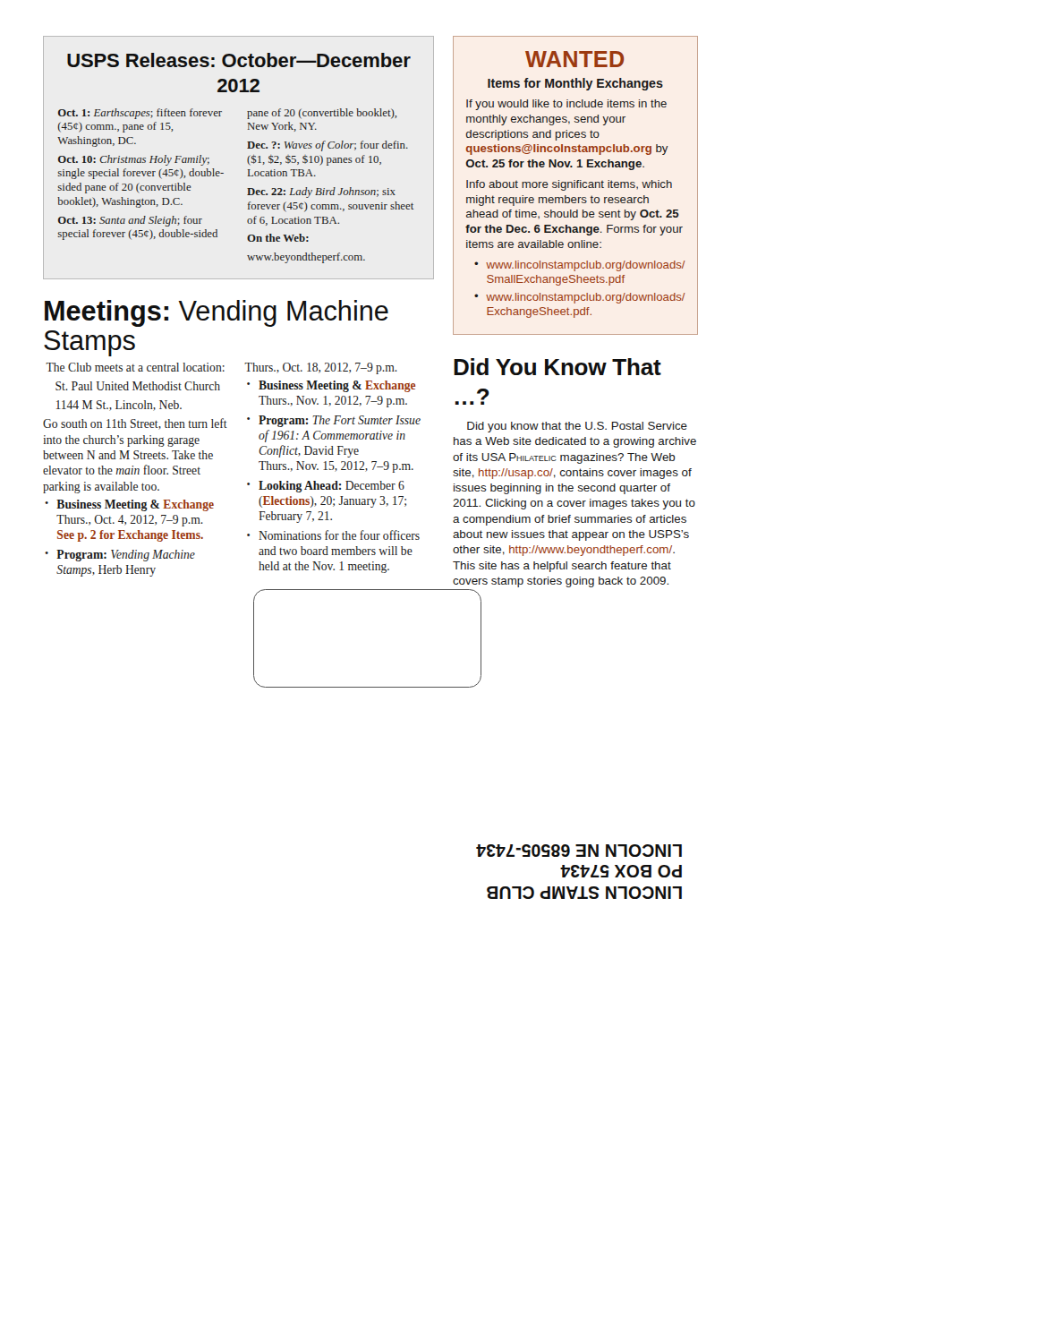USPS Releases: October—December 2012
Oct. 1: Earthscapes; fifteen forever (45¢) comm., pane of 15, Washington, DC.
Oct. 10: Christmas Holy Family; single special forever (45¢), double-sided pane of 20 (convertible booklet), Washington, D.C.
Oct. 13: Santa and Sleigh; four special forever (45¢), double-sided pane of 20 (convertible booklet), New York, NY.
Dec. ?: Waves of Color; four defin. ($1, $2, $5, $10) panes of 10, Location TBA.
Dec. 22: Lady Bird Johnson; six forever (45¢) comm., souvenir sheet of 6, Location TBA.
On the Web:
www.beyondtheperf.com.
Meetings: Vending Machine Stamps
The Club meets at a central location:
St. Paul United Methodist Church
1144 M St., Lincoln, Neb.
Go south on 11th Street, then turn left into the church’s parking garage between N and M Streets. Take the elevator to the main floor. Street parking is available too.
Business Meeting & Exchange
Thurs., Oct. 4, 2012, 7–9 p.m.
See p. 2 for Exchange Items.
Program: Vending Machine Stamps, Herb Henry
Thurs., Oct. 18, 2012, 7–9 p.m.
Business Meeting & Exchange
Thurs., Nov. 1, 2012, 7–9 p.m.
Program: The Fort Sumter Issue of 1961: A Commemorative in Conflict, David Frye
Thurs., Nov. 15, 2012, 7–9 p.m.
Looking Ahead: December 6 (Elections), 20; January 3, 17; February 7, 21.
Nominations for the four officers and two board members will be held at the Nov. 1 meeting.
WANTED
Items for Monthly Exchanges
If you would like to include items in the monthly exchanges, send your descriptions and prices to questions@lincolnstampclub.org by Oct. 25 for the Nov. 1 Exchange.
Info about more significant items, which might require members to research ahead of time, should be sent by Oct. 25 for the Dec. 6 Exchange. Forms for your items are available online:
www.lincolnstampclub.org/downloads/ SmallExchangeSheets.pdf
www.lincolnstampclub.org/downloads/ ExchangeSheet.pdf.
Did You Know That …?
Did you know that the U.S. Postal Service has a Web site dedicated to a growing archive of its USA Philatelic magazines? The Web site, http://usap.co/, contains cover images of issues beginning in the second quarter of 2011. Clicking on a cover images takes you to a compendium of brief summaries of articles about new issues that appear on the USPS’s other site, http://www.beyondtheperf.com/. This site has a helpful search feature that covers stamp stories going back to 2009.
LINCOLN STAMP CLUB
PO BOX 57434
LINCOLN NE 68505-7434